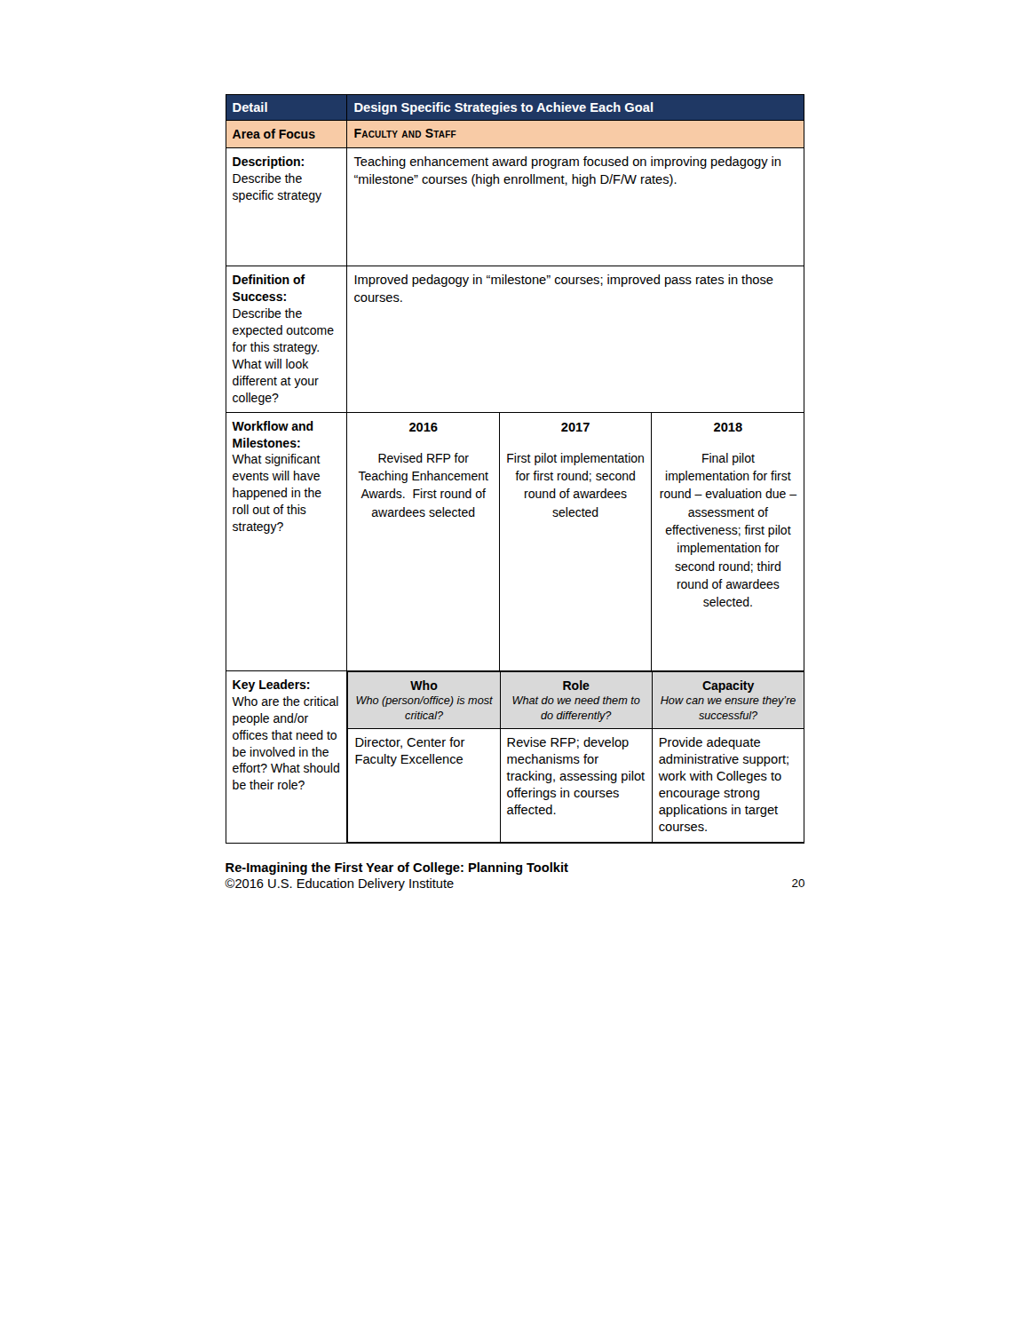| Detail | Design Specific Strategies to Achieve Each Goal |
| Area of Focus | Faculty and Staff |
| Description: Describe the specific strategy | Teaching enhancement award program focused on improving pedagogy in “milestone” courses (high enrollment, high D/F/W rates). |
| Definition of Success: Describe the expected outcome for this strategy. What will look different at your college? | Improved pedagogy in “milestone” courses; improved pass rates in those courses. |
| Workflow and Milestones: What significant events will have happened in the roll out of this strategy? | 2016 Revised RFP for Teaching Enhancement Awards. First round of awardees selected | 2017 First pilot implementation for first round; second round of awardees selected | 2018 Final pilot implementation for first round – evaluation due – assessment of effectiveness; first pilot implementation for second round; third round of awardees selected. |
| Key Leaders: Who are the critical people and/or offices that need to be involved in the effort? What should be their role? | / Who Who (person/office) is most critical? / Role What do we need them to do differently? / Capacity How can we ensure they’re successful? / / Director, Center for Faculty Excellence / Revise RFP; develop mechanisms for tracking, assessing pilot offerings in courses affected. / Provide adequate administrative support; work with Colleges to encourage strong applications in target courses. / |
Re-Imagining the First Year of College: Planning Toolkit
©2016 U.S. Education Delivery Institute 20